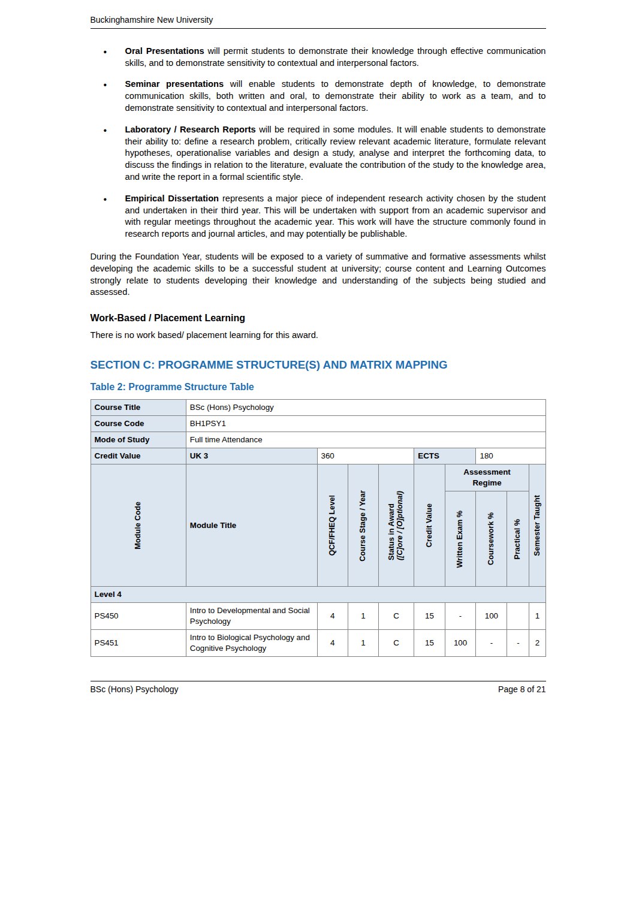Buckinghamshire New University
Oral Presentations will permit students to demonstrate their knowledge through effective communication skills, and to demonstrate sensitivity to contextual and interpersonal factors.
Seminar presentations will enable students to demonstrate depth of knowledge, to demonstrate communication skills, both written and oral, to demonstrate their ability to work as a team, and to demonstrate sensitivity to contextual and interpersonal factors.
Laboratory / Research Reports will be required in some modules. It will enable students to demonstrate their ability to: define a research problem, critically review relevant academic literature, formulate relevant hypotheses, operationalise variables and design a study, analyse and interpret the forthcoming data, to discuss the findings in relation to the literature, evaluate the contribution of the study to the knowledge area, and write the report in a formal scientific style.
Empirical Dissertation represents a major piece of independent research activity chosen by the student and undertaken in their third year. This will be undertaken with support from an academic supervisor and with regular meetings throughout the academic year. This work will have the structure commonly found in research reports and journal articles, and may potentially be publishable.
During the Foundation Year, students will be exposed to a variety of summative and formative assessments whilst developing the academic skills to be a successful student at university; course content and Learning Outcomes strongly relate to students developing their knowledge and understanding of the subjects being studied and assessed.
Work-Based / Placement Learning
There is no work based/ placement learning for this award.
SECTION C: PROGRAMME STRUCTURE(S) AND MATRIX MAPPING
Table 2: Programme Structure Table
| Course Title | BSc (Hons) Psychology |
| Course Code | BH1PSY1 |
| Mode of Study | Full time Attendance |
| Credit Value | UK 3 | 360 | ECTS | 180 |
| Module Code | Module Title | QCF/FHEQ Level | Course Stage / Year | Status in Award ([C]ore / [O]ptional) | Credit Value | Assessment Regime | Semester Taught |
| Written Exam % | Coursework % | Practical % |
| Level 4 |
| PS450 | Intro to Developmental and Social Psychology | 4 | 1 | C | 15 | - | 100 | | 1 |
| PS451 | Intro to Biological Psychology and Cognitive Psychology | 4 | 1 | C | 15 | 100 | - | - | 2 |
BSc (Hons) Psychology
Page 8 of 21